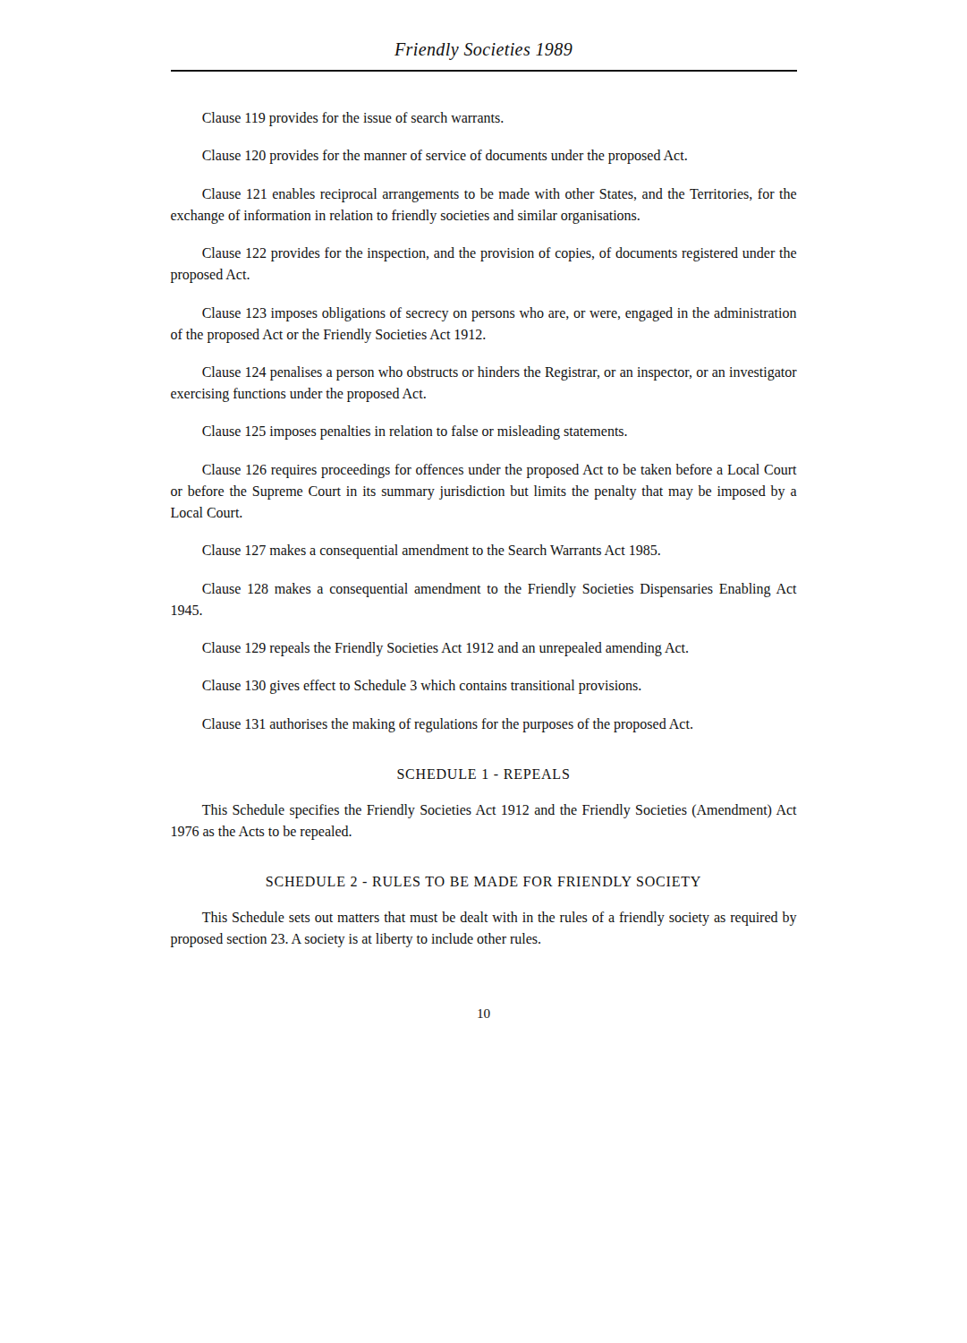Friendly Societies 1989
Clause 119 provides for the issue of search warrants.
Clause 120 provides for the manner of service of documents under the proposed Act.
Clause 121 enables reciprocal arrangements to be made with other States, and the Territories, for the exchange of information in relation to friendly societies and similar organisations.
Clause 122 provides for the inspection, and the provision of copies, of documents registered under the proposed Act.
Clause 123 imposes obligations of secrecy on persons who are, or were, engaged in the administration of the proposed Act or the Friendly Societies Act 1912.
Clause 124 penalises a person who obstructs or hinders the Registrar, or an inspector, or an investigator exercising functions under the proposed Act.
Clause 125 imposes penalties in relation to false or misleading statements.
Clause 126 requires proceedings for offences under the proposed Act to be taken before a Local Court or before the Supreme Court in its summary jurisdiction but limits the penalty that may be imposed by a Local Court.
Clause 127 makes a consequential amendment to the Search Warrants Act 1985.
Clause 128 makes a consequential amendment to the Friendly Societies Dispensaries Enabling Act 1945.
Clause 129 repeals the Friendly Societies Act 1912 and an unrepealed amending Act.
Clause 130 gives effect to Schedule 3 which contains transitional provisions.
Clause 131 authorises the making of regulations for the purposes of the proposed Act.
SCHEDULE 1 - REPEALS
This Schedule specifies the Friendly Societies Act 1912 and the Friendly Societies (Amendment) Act 1976 as the Acts to be repealed.
SCHEDULE 2 - RULES TO BE MADE FOR FRIENDLY SOCIETY
This Schedule sets out matters that must be dealt with in the rules of a friendly society as required by proposed section 23. A society is at liberty to include other rules.
10